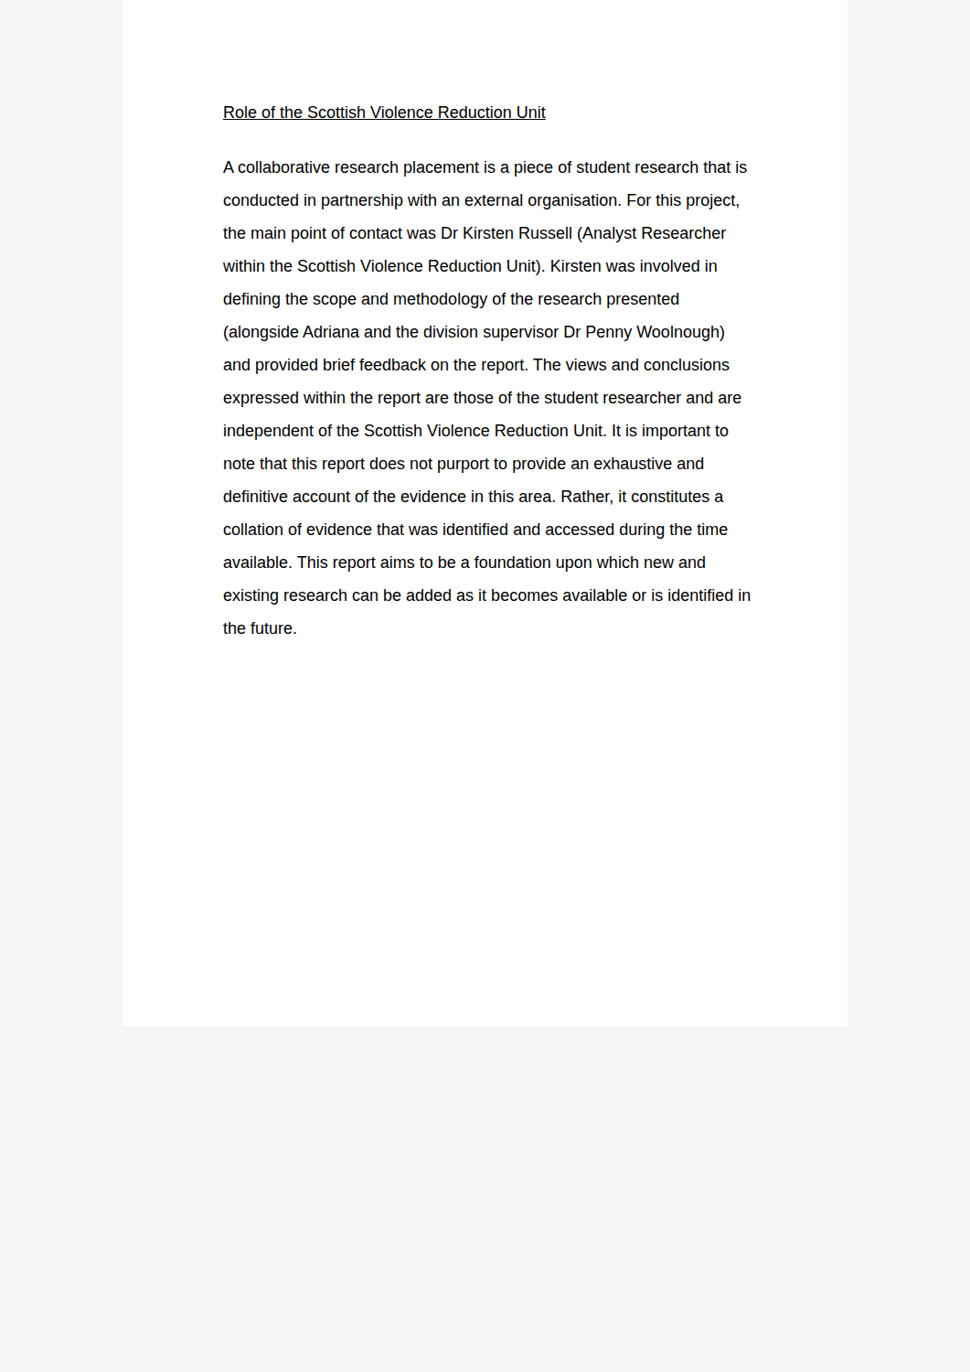Role of the Scottish Violence Reduction Unit
A collaborative research placement is a piece of student research that is conducted in partnership with an external organisation. For this project, the main point of contact was Dr Kirsten Russell (Analyst Researcher within the Scottish Violence Reduction Unit). Kirsten was involved in defining the scope and methodology of the research presented (alongside Adriana and the division supervisor Dr Penny Woolnough) and provided brief feedback on the report. The views and conclusions expressed within the report are those of the student researcher and are independent of the Scottish Violence Reduction Unit. It is important to note that this report does not purport to provide an exhaustive and definitive account of the evidence in this area. Rather, it constitutes a collation of evidence that was identified and accessed during the time available. This report aims to be a foundation upon which new and existing research can be added as it becomes available or is identified in the future.